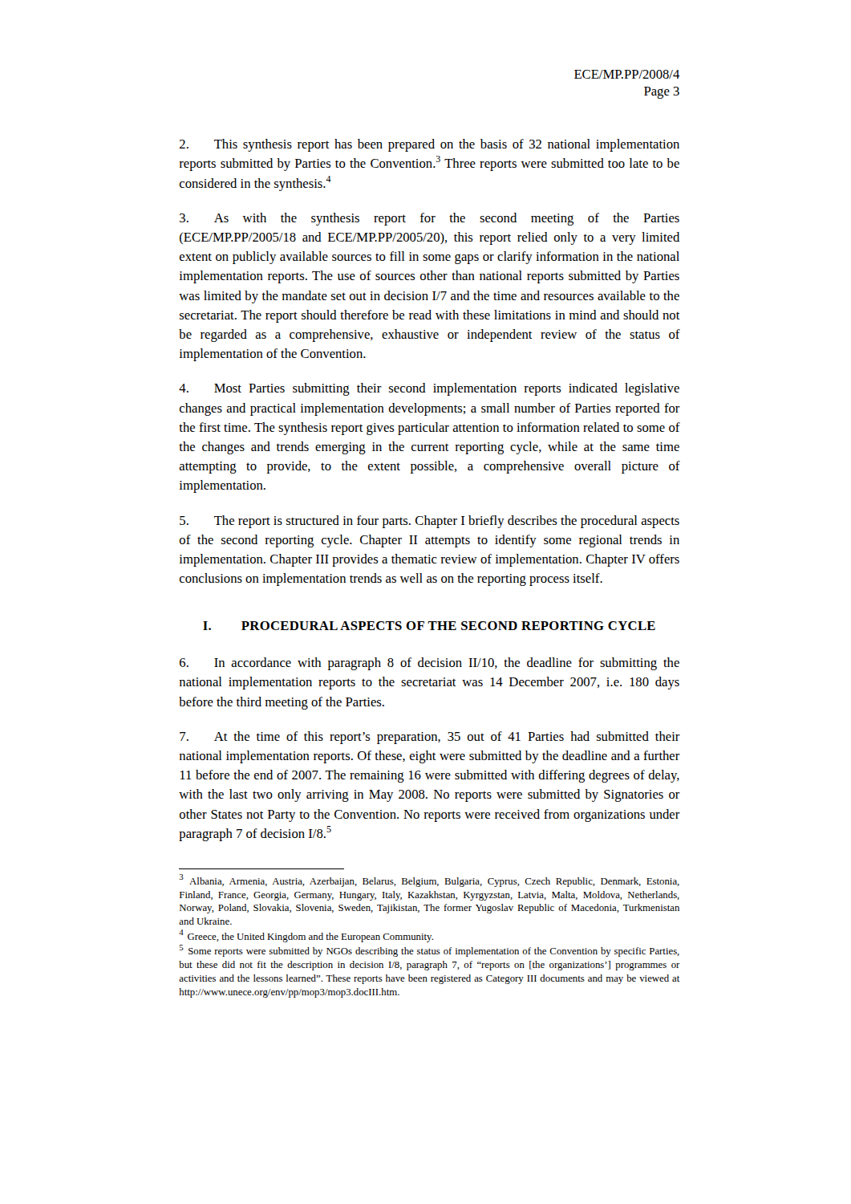ECE/MP.PP/2008/4
Page 3
2. This synthesis report has been prepared on the basis of 32 national implementation reports submitted by Parties to the Convention.3 Three reports were submitted too late to be considered in the synthesis.4
3. As with the synthesis report for the second meeting of the Parties (ECE/MP.PP/2005/18 and ECE/MP.PP/2005/20), this report relied only to a very limited extent on publicly available sources to fill in some gaps or clarify information in the national implementation reports. The use of sources other than national reports submitted by Parties was limited by the mandate set out in decision I/7 and the time and resources available to the secretariat. The report should therefore be read with these limitations in mind and should not be regarded as a comprehensive, exhaustive or independent review of the status of implementation of the Convention.
4. Most Parties submitting their second implementation reports indicated legislative changes and practical implementation developments; a small number of Parties reported for the first time. The synthesis report gives particular attention to information related to some of the changes and trends emerging in the current reporting cycle, while at the same time attempting to provide, to the extent possible, a comprehensive overall picture of implementation.
5. The report is structured in four parts. Chapter I briefly describes the procedural aspects of the second reporting cycle. Chapter II attempts to identify some regional trends in implementation. Chapter III provides a thematic review of implementation. Chapter IV offers conclusions on implementation trends as well as on the reporting process itself.
I. PROCEDURAL ASPECTS OF THE SECOND REPORTING CYCLE
6. In accordance with paragraph 8 of decision II/10, the deadline for submitting the national implementation reports to the secretariat was 14 December 2007, i.e. 180 days before the third meeting of the Parties.
7. At the time of this report’s preparation, 35 out of 41 Parties had submitted their national implementation reports. Of these, eight were submitted by the deadline and a further 11 before the end of 2007. The remaining 16 were submitted with differing degrees of delay, with the last two only arriving in May 2008. No reports were submitted by Signatories or other States not Party to the Convention. No reports were received from organizations under paragraph 7 of decision I/8.5
3 Albania, Armenia, Austria, Azerbaijan, Belarus, Belgium, Bulgaria, Cyprus, Czech Republic, Denmark, Estonia, Finland, France, Georgia, Germany, Hungary, Italy, Kazakhstan, Kyrgyzstan, Latvia, Malta, Moldova, Netherlands, Norway, Poland, Slovakia, Slovenia, Sweden, Tajikistan, The former Yugoslav Republic of Macedonia, Turkmenistan and Ukraine.
4 Greece, the United Kingdom and the European Community.
5 Some reports were submitted by NGOs describing the status of implementation of the Convention by specific Parties, but these did not fit the description in decision I/8, paragraph 7, of “reports on [the organizations’] programmes or activities and the lessons learned”. These reports have been registered as Category III documents and may be viewed at http://www.unece.org/env/pp/mop3/mop3.docIII.htm.